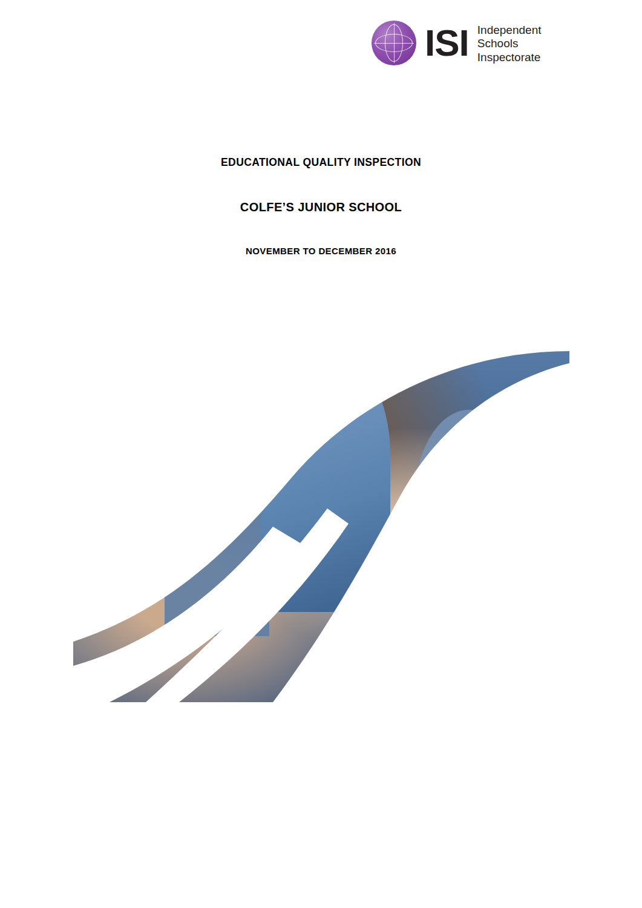ISI
Independent
Schools
Inspectorate
EDUCATIONAL QUALITY INSPECTION
COLFE’S JUNIOR SCHOOL
NOVEMBER TO DECEMBER 2016